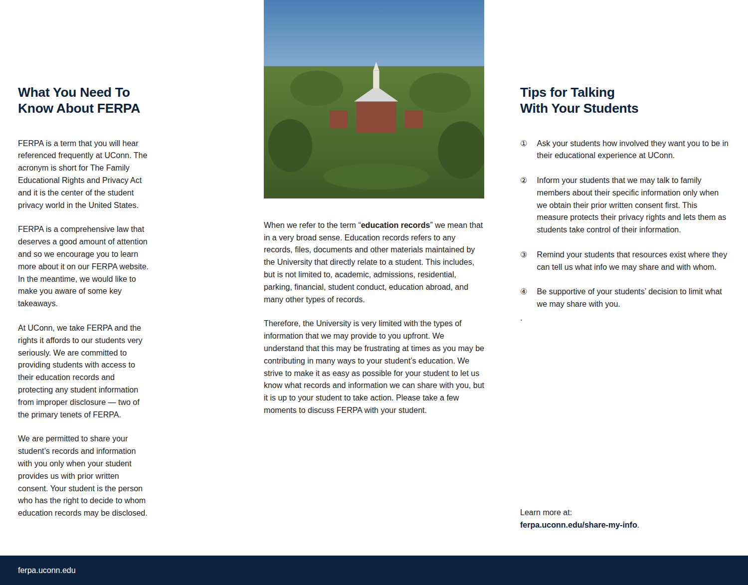What You Need To
Know About FERPA
FERPA is a term that you will hear referenced frequently at UConn. The acronym is short for The Family Educational Rights and Privacy Act and it is the center of the student privacy world in the United States.
FERPA is a comprehensive law that deserves a good amount of attention and so we encourage you to learn more about it on our FERPA website. In the meantime, we would like to make you aware of some key takeaways.
At UConn, we take FERPA and the rights it affords to our students very seriously. We are committed to providing students with access to their education records and protecting any student information from improper disclosure — two of the primary tenets of FERPA.
We are permitted to share your student’s records and information with you only when your student provides us with prior written consent. Your student is the person who has the right to decide to whom education records may be disclosed.
When we refer to the term “education records” we mean that in a very broad sense. Education records refers to any records, files, documents and other materials maintained by the University that directly relate to a student. This includes, but is not limited to, academic, admissions, residential, parking, financial, student conduct, education abroad, and many other types of records.
Therefore, the University is very limited with the types of information that we may provide to you upfront. We understand that this may be frustrating at times as you may be contributing in many ways to your student’s education. We strive to make it as easy as possible for your student to let us know what records and information we can share with you, but it is up to your student to take action. Please take a few moments to discuss FERPA with your student.
Tips for Talking
With Your Students
Ask your students how involved they want you to be in their educational experience at UConn.
Inform your students that we may talk to family members about their specific information only when we obtain their prior written consent first. This measure protects their privacy rights and lets them as students take control of their information.
Remind your students that resources exist where they can tell us what info we may share and with whom.
Be supportive of your students’ decision to limit what we may share with you.
.
Learn more at:
ferpa.uconn.edu/share-my-info.
ferpa.uconn.edu